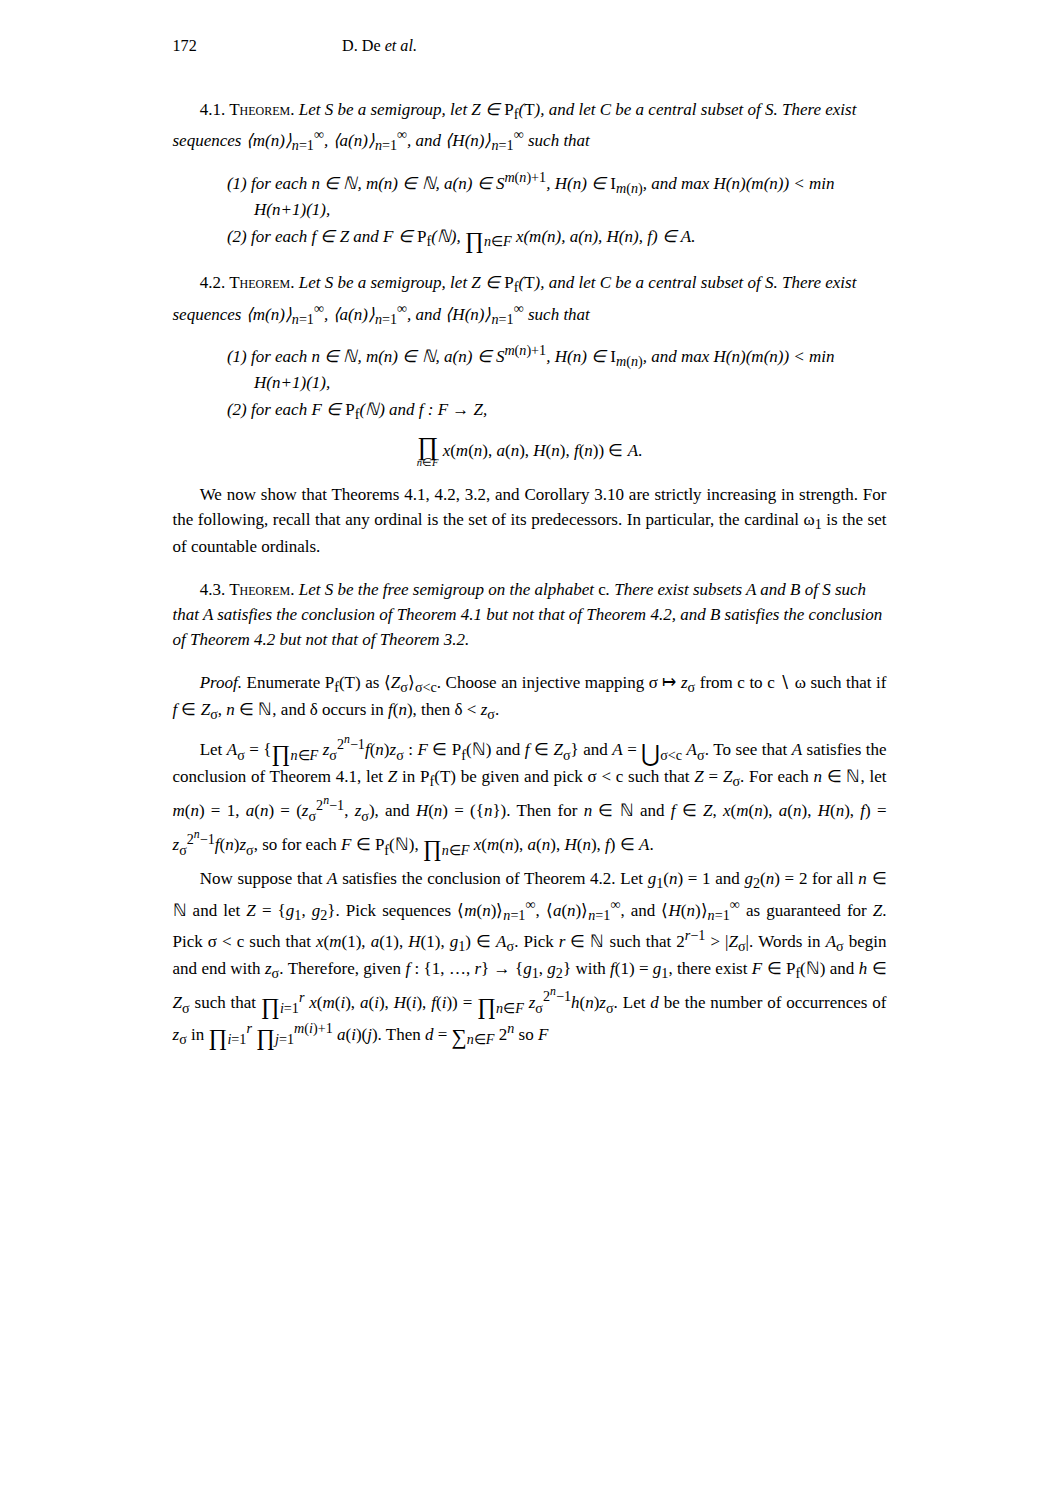172 D. De et al.
4.1. Theorem. Let S be a semigroup, let Z ∈ Pf(T), and let C be a central subset of S. There exist sequences ⟨m(n)⟩n=1∞, ⟨a(n)⟩n=1∞, and ⟨H(n)⟩n=1∞ such that
(1) for each n ∈ ℕ, m(n) ∈ ℕ, a(n) ∈ Sm(n)+1, H(n) ∈ Im(n), and max H(n)(m(n)) < min H(n+1)(1),
(2) for each f ∈ Z and F ∈ Pf(ℕ), ∏n∈F x(m(n), a(n), H(n), f) ∈ A.
4.2. Theorem. Let S be a semigroup, let Z ∈ Pf(T), and let C be a central subset of S. There exist sequences ⟨m(n)⟩n=1∞, ⟨a(n)⟩n=1∞, and ⟨H(n)⟩n=1∞ such that
(1) for each n ∈ ℕ, m(n) ∈ ℕ, a(n) ∈ Sm(n)+1, H(n) ∈ Im(n), and max H(n)(m(n)) < min H(n+1)(1),
(2) for each F ∈ Pf(ℕ) and f : F → Z,
∏n∈F x(m(n), a(n), H(n), f(n)) ∈ A.
We now show that Theorems 4.1, 4.2, 3.2, and Corollary 3.10 are strictly increasing in strength. For the following, recall that any ordinal is the set of its predecessors. In particular, the cardinal ω1 is the set of countable ordinals.
4.3. Theorem. Let S be the free semigroup on the alphabet c. There exist subsets A and B of S such that A satisfies the conclusion of Theorem 4.1 but not that of Theorem 4.2, and B satisfies the conclusion of Theorem 4.2 but not that of Theorem 3.2.
Proof. Enumerate Pf(T) as ⟨Zσ⟩σ<c. Choose an injective mapping σ ↦ zσ from c to c ∖ ω such that if f ∈ Zσ, n ∈ ℕ, and δ occurs in f(n), then δ < zσ.
Let Aσ = {∏n∈F zσ2n−1f(n)zσ : F ∈ Pf(ℕ) and f ∈ Zσ} and A = ⋃σ<c Aσ. To see that A satisfies the conclusion of Theorem 4.1, let Z in Pf(T) be given and pick σ < c such that Z = Zσ. For each n ∈ ℕ, let m(n) = 1, a(n) = (zσ2n−1, zσ), and H(n) = ({n}). Then for n ∈ ℕ and f ∈ Z, x(m(n), a(n), H(n), f) = zσ2n−1f(n)zσ, so for each F ∈ Pf(ℕ), ∏n∈F x(m(n), a(n), H(n), f) ∈ A.
Now suppose that A satisfies the conclusion of Theorem 4.2. Let g1(n) = 1 and g2(n) = 2 for all n ∈ ℕ and let Z = {g1, g2}. Pick sequences ⟨m(n)⟩n=1∞, ⟨a(n)⟩n=1∞, and ⟨H(n)⟩n=1∞ as guaranteed for Z. Pick σ < c such that x(m(1), a(1), H(1), g1) ∈ Aσ. Pick r ∈ ℕ such that 2r−1 > |Zσ|. Words in Aσ begin and end with zσ. Therefore, given f : {1, …, r} → {g1, g2} with f(1) = g1, there exist F ∈ Pf(ℕ) and h ∈ Zσ such that ∏i=1r x(m(i), a(i), H(i), f(i)) = ∏n∈F zσ2n−1h(n)zσ. Let d be the number of occurrences of zσ in ∏i=1r ∏j=1m(i)+1 a(i)(j). Then d = ∑n∈F 2n so F